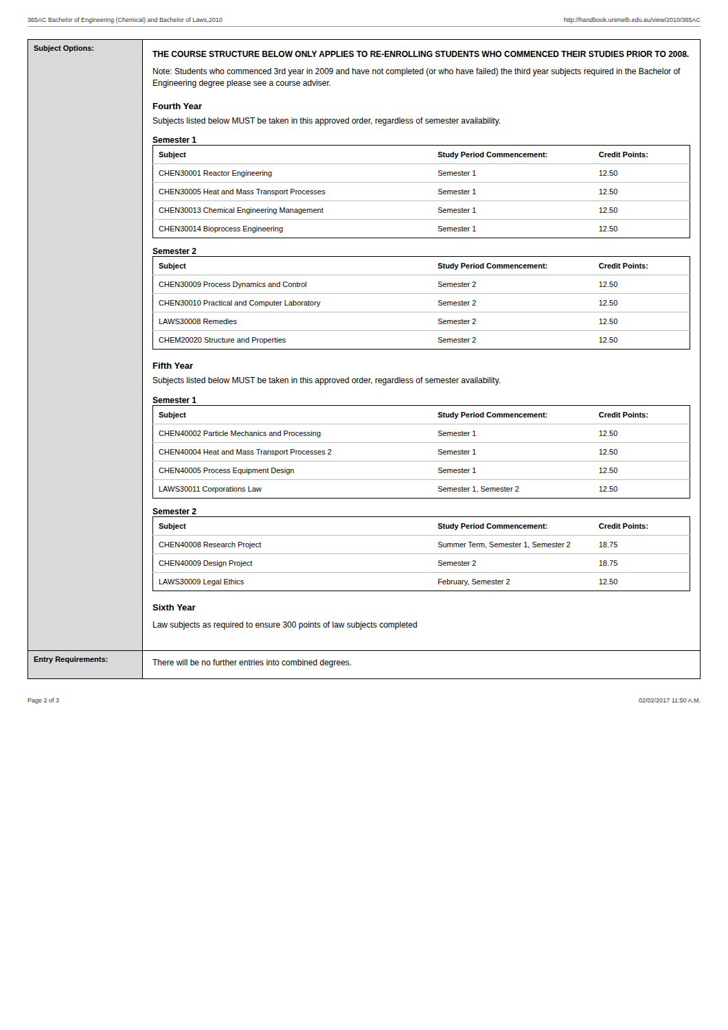365AC Bachelor of Engineering (Chemical) and Bachelor of Laws,2010 http://handbook.unimelb.edu.au/view/2010/365AC
| Subject Options: | THE COURSE STRUCTURE BELOW ONLY APPLIES TO RE-ENROLLING STUDENTS WHO COMMENCED THEIR STUDIES PRIOR TO 2008. Note: Students who commenced 3rd year in 2009 and have not completed (or who have failed) the third year subjects required in the Bachelor of Engineering degree please see a course adviser. Fourth Year Subjects listed below MUST be taken in this approved order, regardless of semester availability. Semester 1 / Subject / Study Period Commencement: / Credit Points: / / --- / --- / --- / / CHEN30001 Reactor Engineering / Semester 1 / 12.50 / / CHEN30005 Heat and Mass Transport Processes / Semester 1 / 12.50 / / CHEN30013 Chemical Engineering Management / Semester 1 / 12.50 / / CHEN30014 Bioprocess Engineering / Semester 1 / 12.50 / Semester 2 / Subject / Study Period Commencement: / Credit Points: / / --- / --- / --- / / CHEN30009 Process Dynamics and Control / Semester 2 / 12.50 / / CHEN30010 Practical and Computer Laboratory / Semester 2 / 12.50 / / LAWS30008 Remedies / Semester 2 / 12.50 / / CHEM20020 Structure and Properties / Semester 2 / 12.50 / Fifth Year Subjects listed below MUST be taken in this approved order, regardless of semester availability. Semester 1 / Subject / Study Period Commencement: / Credit Points: / / --- / --- / --- / / CHEN40002 Particle Mechanics and Processing / Semester 1 / 12.50 / / CHEN40004 Heat and Mass Transport Processes 2 / Semester 1 / 12.50 / / CHEN40005 Process Equipment Design / Semester 1 / 12.50 / / LAWS30011 Corporations Law / Semester 1, Semester 2 / 12.50 / Semester 2 / Subject / Study Period Commencement: / Credit Points: / / --- / --- / --- / / CHEN40008 Research Project / Summer Term, Semester 1, Semester 2 / 18.75 / / CHEN40009 Design Project / Semester 2 / 18.75 / / LAWS30009 Legal Ethics / February, Semester 2 / 12.50 / Sixth Year Law subjects as required to ensure 300 points of law subjects completed |
| Entry Requirements: | There will be no further entries into combined degrees. |
Page 2 of 3 02/02/2017 11:50 A.M.